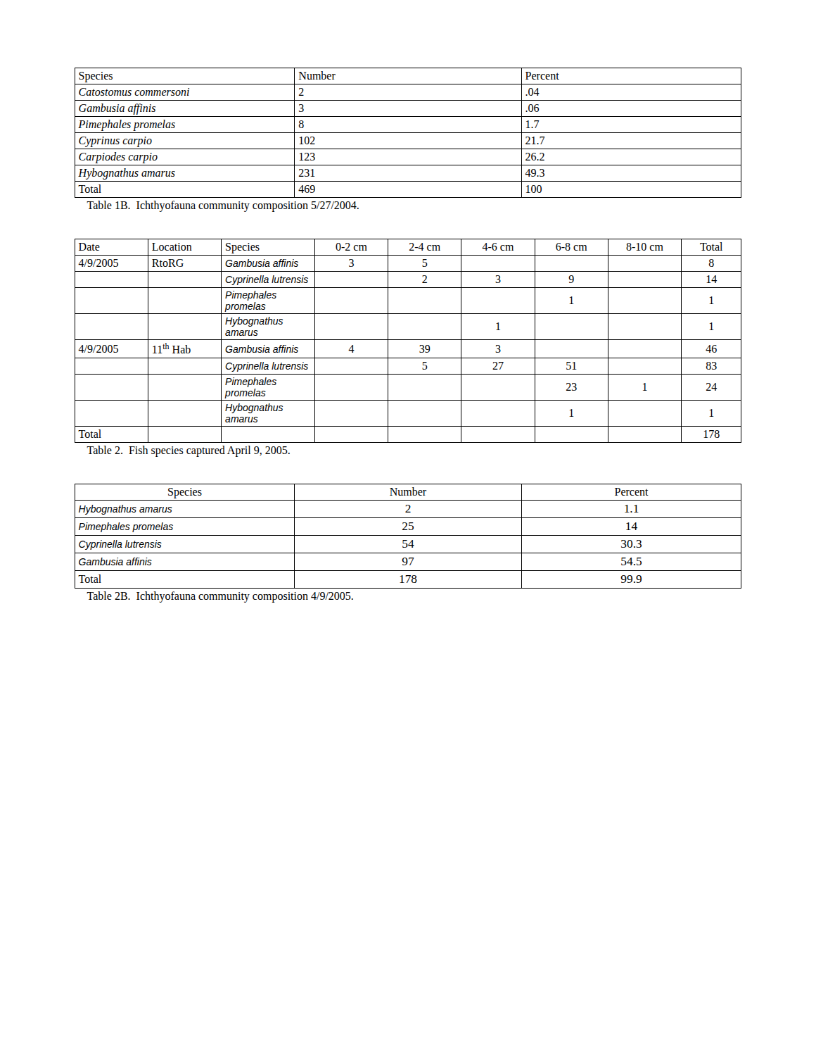| Species | Number | Percent |
| Catostomus commersoni | 2 | .04 |
| Gambusia affinis | 3 | .06 |
| Pimephales promelas | 8 | 1.7 |
| Cyprinus carpio | 102 | 21.7 |
| Carpiodes carpio | 123 | 26.2 |
| Hybognathus amarus | 231 | 49.3 |
| Total | 469 | 100 |
Table 1B. Ichthyofauna community composition 5/27/2004.
| Date | Location | Species | 0-2 cm | 2-4 cm | 4-6 cm | 6-8 cm | 8-10 cm | Total |
| 4/9/2005 | RtoRG | Gambusia affinis | 3 | 5 | | | | 8 |
| | | Cyprinella lutrensis | | 2 | 3 | 9 | | 14 |
| | | Pimephales promelas | | | | 1 | | 1 |
| | | Hybognathus amarus | | | 1 | | | 1 |
| 4/9/2005 | 11 th Hab | Gambusia affinis | 4 | 39 | 3 | | | 46 |
| | | Cyprinella lutrensis | | 5 | 27 | 51 | | 83 |
| | | Pimephales promelas | | | | 23 | 1 | 24 |
| | | Hybognathus amarus | | | | 1 | | 1 |
| Total | | | | | | | | 178 |
Table 2. Fish species captured April 9, 2005.
| Species | Number | Percent |
| --- | --- | --- |
| Hybognathus amarus | 2 | 1.1 |
| Pimephales promelas | 25 | 14 |
| Cyprinella lutrensis | 54 | 30.3 |
| Gambusia affinis | 97 | 54.5 |
| Total | 178 | 99.9 |
Table 2B. Ichthyofauna community composition 4/9/2005.